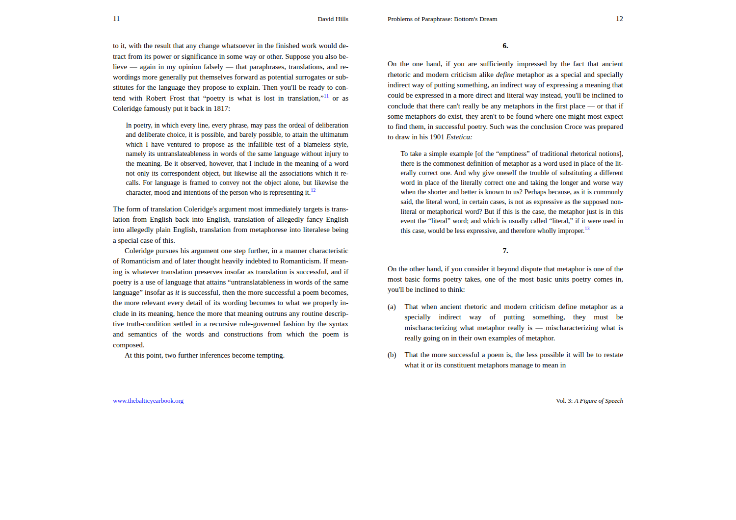11 David Hills
Problems of Paraphrase: Bottom's Dream 12
to it, with the result that any change whatsoever in the finished work would detract from its power or significance in some way or other. Suppose you also believe — again in my opinion falsely — that paraphrases, translations, and rewordings more generally put themselves forward as potential surrogates or substitutes for the language they propose to explain. Then you'll be ready to contend with Robert Frost that “poetry is what is lost in translation,”11 or as Coleridge famously put it back in 1817:
In poetry, in which every line, every phrase, may pass the ordeal of deliberation and deliberate choice, it is possible, and barely possible, to attain the ultimatum which I have ventured to propose as the infallible test of a blameless style, namely its untranslateableness in words of the same language without injury to the meaning. Be it observed, however, that I include in the meaning of a word not only its correspondent object, but likewise all the associations which it recalls. For language is framed to convey not the object alone, but likewise the character, mood and intentions of the person who is representing it.12
The form of translation Coleridge's argument most immediately targets is translation from English back into English, translation of allegedly fancy English into allegedly plain English, translation from metaphorese into literalese being a special case of this.
Coleridge pursues his argument one step further, in a manner characteristic of Romanticism and of later thought heavily indebted to Romanticism. If meaning is whatever translation preserves insofar as translation is successful, and if poetry is a use of language that attains “untranslatableness in words of the same language” insofar as it is successful, then the more successful a poem becomes, the more relevant every detail of its wording becomes to what we properly include in its meaning, hence the more that meaning outruns any routine descriptive truth-condition settled in a recursive rule-governed fashion by the syntax and semantics of the words and constructions from which the poem is composed.
At this point, two further inferences become tempting.
6.
On the one hand, if you are sufficiently impressed by the fact that ancient rhetoric and modern criticism alike define metaphor as a special and specially indirect way of putting something, an indirect way of expressing a meaning that could be expressed in a more direct and literal way instead, you'll be inclined to conclude that there can't really be any metaphors in the first place — or that if some metaphors do exist, they aren't to be found where one might most expect to find them, in successful poetry. Such was the conclusion Croce was prepared to draw in his 1901 Estetica:
To take a simple example [of the “emptiness” of traditional rhetorical notions], there is the commonest definition of metaphor as a word used in place of the literally correct one. And why give oneself the trouble of substituting a different word in place of the literally correct one and taking the longer and worse way when the shorter and better is known to us? Perhaps because, as it is commonly said, the literal word, in certain cases, is not as expressive as the supposed nonliteral or metaphorical word? But if this is the case, the metaphor just is in this event the “literal” word; and which is usually called “literal,” if it were used in this case, would be less expressive, and therefore wholly improper.13
7.
On the other hand, if you consider it beyond dispute that metaphor is one of the most basic forms poetry takes, one of the most basic units poetry comes in, you'll be inclined to think:
(a) That when ancient rhetoric and modern criticism define metaphor as a specially indirect way of putting something, they must be mischaracterizing what metaphor really is — mischaracterizing what is really going on in their own examples of metaphor.
(b) That the more successful a poem is, the less possible it will be to restate what it or its constituent metaphors manage to mean in
www.thebalticyearbook.org
Vol. 3: A Figure of Speech